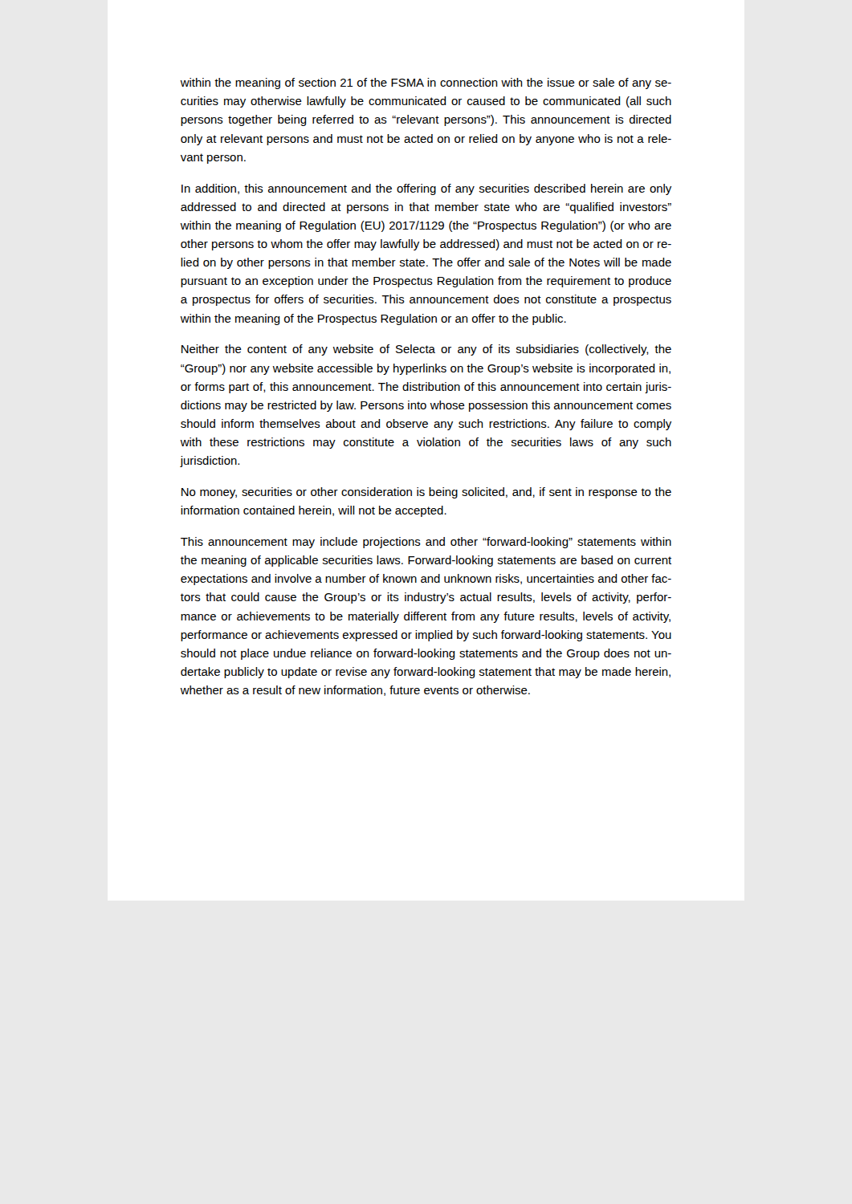within the meaning of section 21 of the FSMA in connection with the issue or sale of any securities may otherwise lawfully be communicated or caused to be communicated (all such persons together being referred to as “relevant persons”). This announcement is directed only at relevant persons and must not be acted on or relied on by anyone who is not a relevant person.
In addition, this announcement and the offering of any securities described herein are only addressed to and directed at persons in that member state who are “qualified investors” within the meaning of Regulation (EU) 2017/1129 (the “Prospectus Regulation”) (or who are other persons to whom the offer may lawfully be addressed) and must not be acted on or relied on by other persons in that member state. The offer and sale of the Notes will be made pursuant to an exception under the Prospectus Regulation from the requirement to produce a prospectus for offers of securities. This announcement does not constitute a prospectus within the meaning of the Prospectus Regulation or an offer to the public.
Neither the content of any website of Selecta or any of its subsidiaries (collectively, the “Group”) nor any website accessible by hyperlinks on the Group’s website is incorporated in, or forms part of, this announcement. The distribution of this announcement into certain jurisdictions may be restricted by law. Persons into whose possession this announcement comes should inform themselves about and observe any such restrictions. Any failure to comply with these restrictions may constitute a violation of the securities laws of any such jurisdiction.
No money, securities or other consideration is being solicited, and, if sent in response to the information contained herein, will not be accepted.
This announcement may include projections and other “forward-looking” statements within the meaning of applicable securities laws. Forward-looking statements are based on current expectations and involve a number of known and unknown risks, uncertainties and other factors that could cause the Group’s or its industry’s actual results, levels of activity, performance or achievements to be materially different from any future results, levels of activity, performance or achievements expressed or implied by such forward-looking statements. You should not place undue reliance on forward-looking statements and the Group does not undertake publicly to update or revise any forward-looking statement that may be made herein, whether as a result of new information, future events or otherwise.